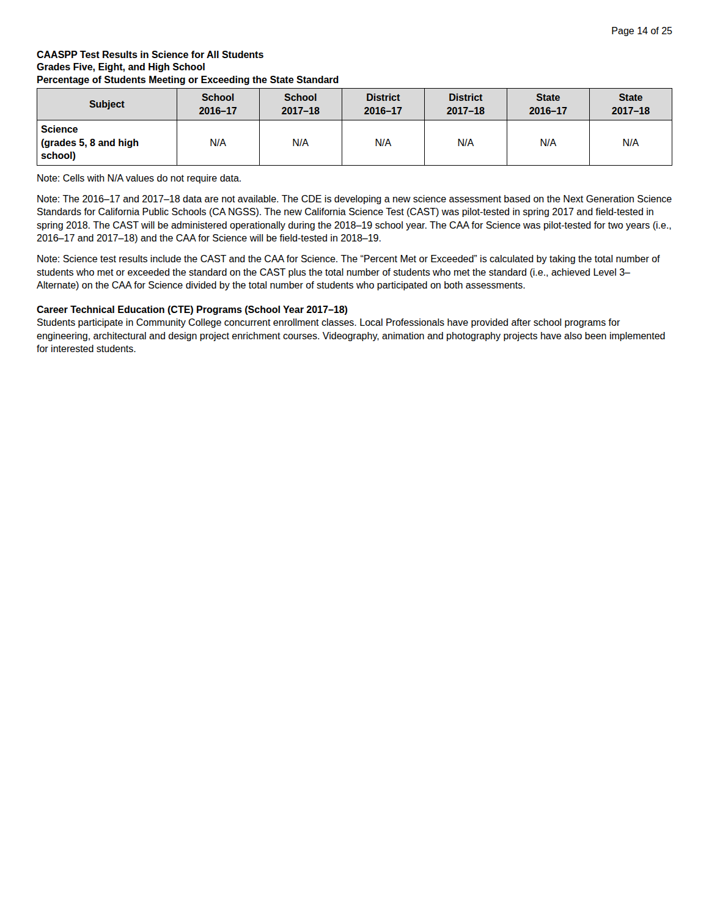Page 14 of 25
CAASPP Test Results in Science for All Students
Grades Five, Eight, and High School
Percentage of Students Meeting or Exceeding the State Standard
| Subject | School 2016–17 | School 2017–18 | District 2016–17 | District 2017–18 | State 2016–17 | State 2017–18 |
| --- | --- | --- | --- | --- | --- | --- |
| Science (grades 5, 8 and high school) | N/A | N/A | N/A | N/A | N/A | N/A |
Note: Cells with N/A values do not require data.
Note: The 2016–17 and 2017–18 data are not available. The CDE is developing a new science assessment based on the Next Generation Science Standards for California Public Schools (CA NGSS). The new California Science Test (CAST) was pilot-tested in spring 2017 and field-tested in spring 2018. The CAST will be administered operationally during the 2018–19 school year. The CAA for Science was pilot-tested for two years (i.e., 2016–17 and 2017–18) and the CAA for Science will be field-tested in 2018–19.
Note: Science test results include the CAST and the CAA for Science. The “Percent Met or Exceeded” is calculated by taking the total number of students who met or exceeded the standard on the CAST plus the total number of students who met the standard (i.e., achieved Level 3–Alternate) on the CAA for Science divided by the total number of students who participated on both assessments.
Career Technical Education (CTE) Programs (School Year 2017–18)
Students participate in Community College concurrent enrollment classes. Local Professionals have provided after school programs for engineering, architectural and design project enrichment courses. Videography, animation and photography projects have also been implemented for interested students.